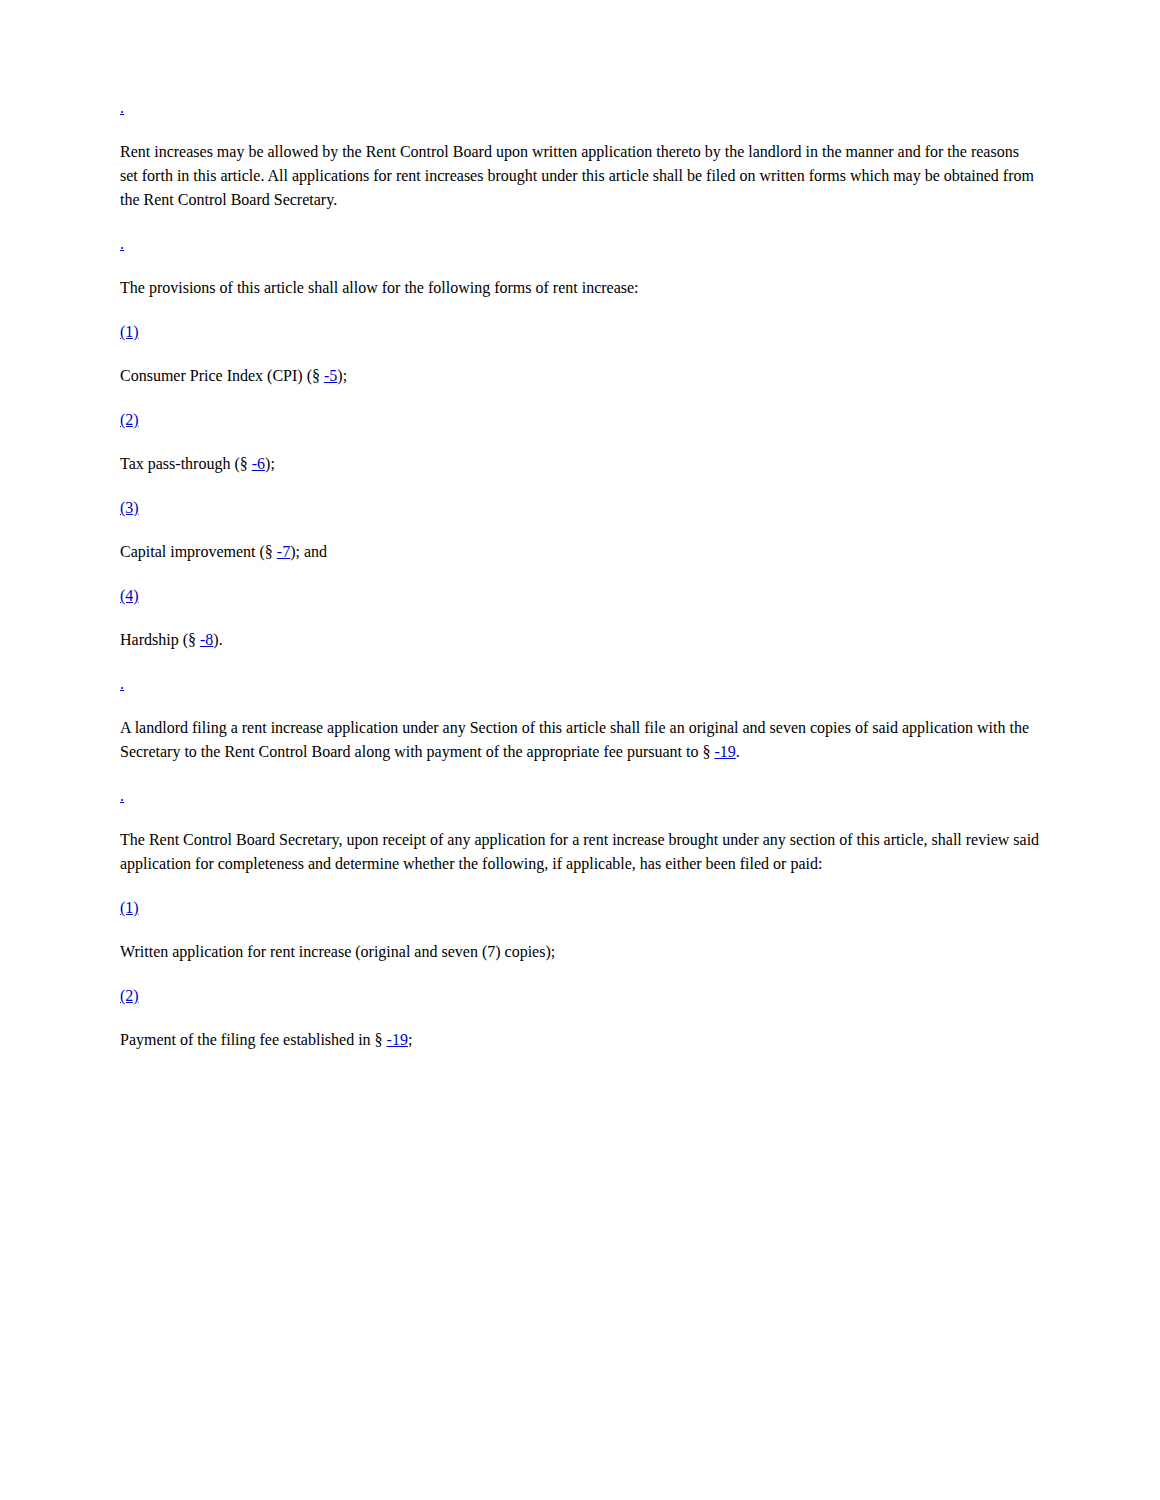.
Rent increases may be allowed by the Rent Control Board upon written application thereto by the landlord in the manner and for the reasons set forth in this article. All applications for rent increases brought under this article shall be filed on written forms which may be obtained from the Rent Control Board Secretary.
.
The provisions of this article shall allow for the following forms of rent increase:
(1)
Consumer Price Index (CPI) (§ -5);
(2)
Tax pass-through (§ -6);
(3)
Capital improvement (§ -7); and
(4)
Hardship (§ -8).
.
A landlord filing a rent increase application under any Section of this article shall file an original and seven copies of said application with the Secretary to the Rent Control Board along with payment of the appropriate fee pursuant to § -19.
.
The Rent Control Board Secretary, upon receipt of any application for a rent increase brought under any section of this article, shall review said application for completeness and determine whether the following, if applicable, has either been filed or paid:
(1)
Written application for rent increase (original and seven (7) copies);
(2)
Payment of the filing fee established in § -19;